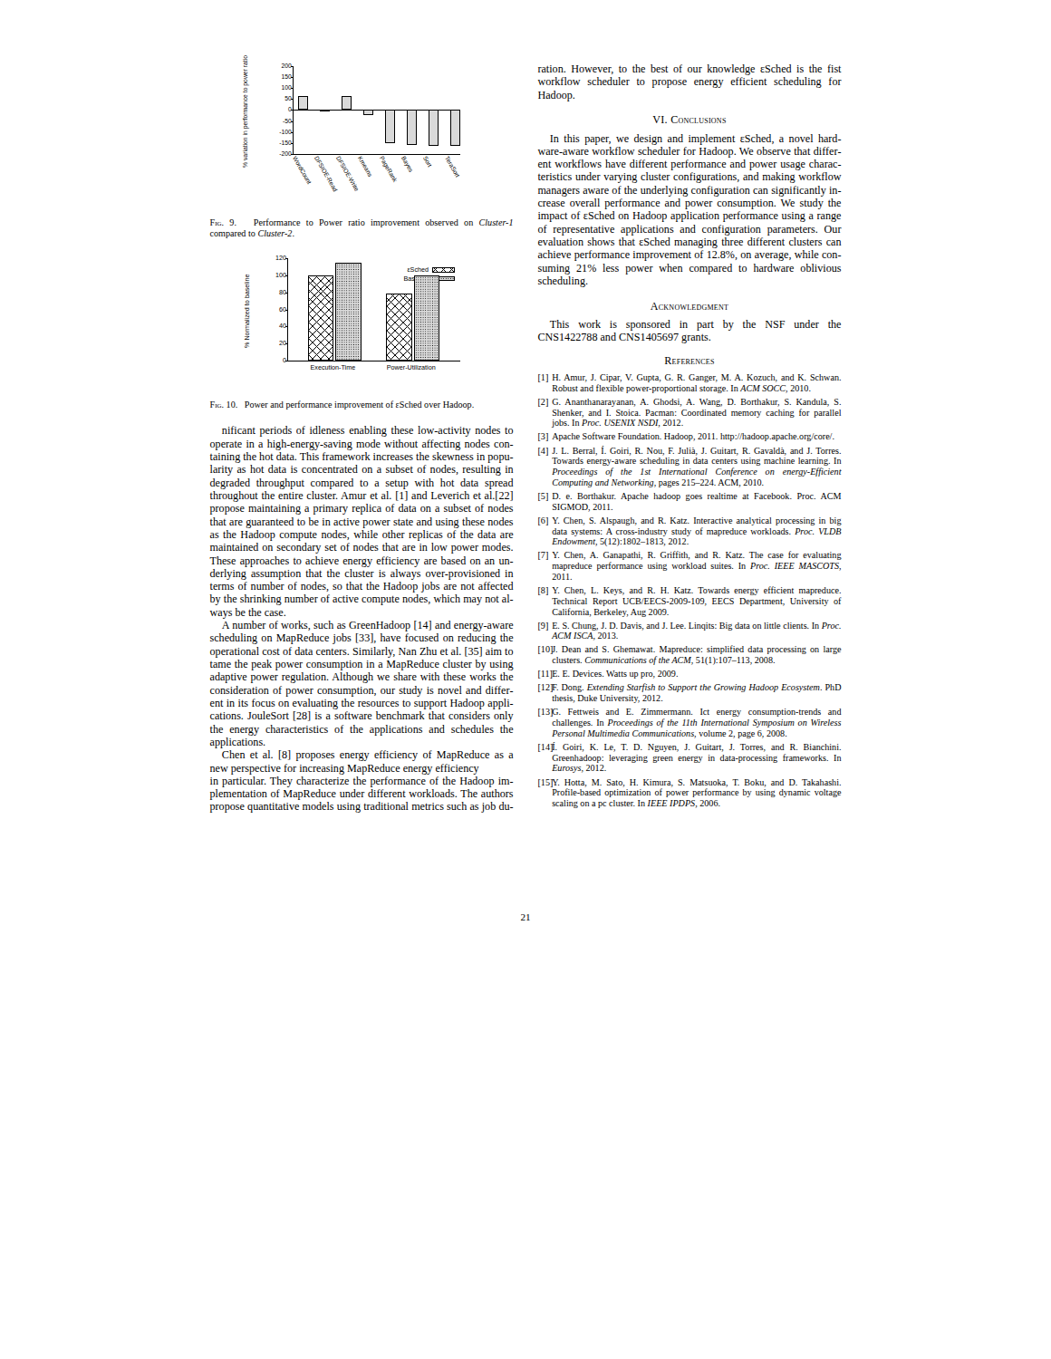% variation in performance to power ratio
200
150
100
50
0
-50
-100
-150
-200
WordCount DFSIOE-Read DFSIOE-Write Kmeans PageRank Bayes Sort TeraSort
Fig. 9. Performance to Power ratio improvement observed on Cluster-1 compared to Cluster-2.
% Normalized to baseline
120
100
80
60
40
20
0
εSched
Baseline
Execution-Time Power-Utilization
Fig. 10. Power and performance improvement of εSched over Hadoop.
nificant periods of idleness enabling these low-activity nodes to operate in a high-energy-saving mode without affecting nodes containing the hot data. This framework increases the skewness in popularity as hot data is concentrated on a subset of nodes, resulting in degraded throughput compared to a setup with hot data spread throughout the entire cluster. Amur et al. [1] and Leverich et al.[22] propose maintaining a primary replica of data on a subset of nodes that are guaranteed to be in active power state and using these nodes as the Hadoop compute nodes, while other replicas of the data are maintained on secondary set of nodes that are in low power modes. These approaches to achieve energy efficiency are based on an underlying assumption that the cluster is always over-provisioned in terms of number of nodes, so that the Hadoop jobs are not affected by the shrinking number of active compute nodes, which may not always be the case.
A number of works, such as GreenHadoop [14] and energy-aware scheduling on MapReduce jobs [33], have focused on reducing the operational cost of data centers. Similarly, Nan Zhu et al. [35] aim to tame the peak power consumption in a MapReduce cluster by using adaptive power regulation. Although we share with these works the consideration of power consumption, our study is novel and different in its focus on evaluating the resources to support Hadoop applications. JouleSort [28] is a software benchmark that considers only the energy characteristics of the applications and schedules the applications.
Chen et al. [8] proposes energy efficiency of MapReduce as a new perspective for increasing MapReduce energy efficiency
in particular. They characterize the performance of the Hadoop implementation of MapReduce under different workloads. The authors propose quantitative models using traditional metrics such as job duration. However, to the best of our knowledge εSched is the fist workflow scheduler to propose energy efficient scheduling for Hadoop.
VI. Conclusions
In this paper, we design and implement εSched, a novel hardware-aware workflow scheduler for Hadoop. We observe that different workflows have different performance and power usage characteristics under varying cluster configurations, and making workflow managers aware of the underlying configuration can significantly increase overall performance and power consumption. We study the impact of εSched on Hadoop application performance using a range of representative applications and configuration parameters. Our evaluation shows that εSched managing three different clusters can achieve performance improvement of 12.8%, on average, while consuming 21% less power when compared to hardware oblivious scheduling.
Acknowledgment
This work is sponsored in part by the NSF under the CNS1422788 and CNS1405697 grants.
References
H. Amur, J. Cipar, V. Gupta, G. R. Ganger, M. A. Kozuch, and K. Schwan. Robust and flexible power-proportional storage. In ACM SOCC, 2010.
G. Ananthanarayanan, A. Ghodsi, A. Wang, D. Borthakur, S. Kandula, S. Shenker, and I. Stoica. Pacman: Coordinated memory caching for parallel jobs. In Proc. USENIX NSDI, 2012.
Apache Software Foundation. Hadoop, 2011. http://hadoop.apache.org/core/.
J. L. Berral, Í. Goiri, R. Nou, F. Julià, J. Guitart, R. Gavaldà, and J. Torres. Towards energy-aware scheduling in data centers using machine learning. In Proceedings of the 1st International Conference on energy-Efficient Computing and Networking, pages 215–224. ACM, 2010.
D. e. Borthakur. Apache hadoop goes realtime at Facebook. Proc. ACM SIGMOD, 2011.
Y. Chen, S. Alspaugh, and R. Katz. Interactive analytical processing in big data systems: A cross-industry study of mapreduce workloads. Proc. VLDB Endowment, 5(12):1802–1813, 2012.
Y. Chen, A. Ganapathi, R. Griffith, and R. Katz. The case for evaluating mapreduce performance using workload suites. In Proc. IEEE MASCOTS, 2011.
Y. Chen, L. Keys, and R. H. Katz. Towards energy efficient mapreduce. Technical Report UCB/EECS-2009-109, EECS Department, University of California, Berkeley, Aug 2009.
E. S. Chung, J. D. Davis, and J. Lee. Linqits: Big data on little clients. In Proc. ACM ISCA, 2013.
J. Dean and S. Ghemawat. Mapreduce: simplified data processing on large clusters. Communications of the ACM, 51(1):107–113, 2008.
E. E. Devices. Watts up pro, 2009.
F. Dong. Extending Starfish to Support the Growing Hadoop Ecosystem. PhD thesis, Duke University, 2012.
G. Fettweis and E. Zimmermann. Ict energy consumption-trends and challenges. In Proceedings of the 11th International Symposium on Wireless Personal Multimedia Communications, volume 2, page 6, 2008.
Í. Goiri, K. Le, T. D. Nguyen, J. Guitart, J. Torres, and R. Bianchini. Greenhadoop: leveraging green energy in data-processing frameworks. In Eurosys, 2012.
Y. Hotta, M. Sato, H. Kimura, S. Matsuoka, T. Boku, and D. Takahashi. Profile-based optimization of power performance by using dynamic voltage scaling on a pc cluster. In IEEE IPDPS, 2006.
21